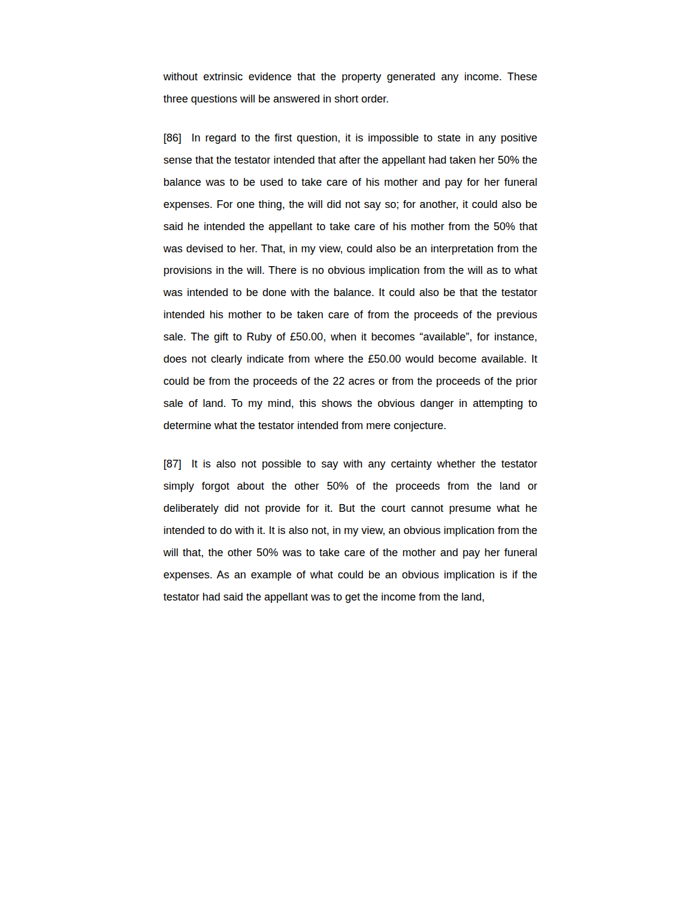without extrinsic evidence that the property generated any income. These three questions will be answered in short order.
[86] In regard to the first question, it is impossible to state in any positive sense that the testator intended that after the appellant had taken her 50% the balance was to be used to take care of his mother and pay for her funeral expenses. For one thing, the will did not say so; for another, it could also be said he intended the appellant to take care of his mother from the 50% that was devised to her. That, in my view, could also be an interpretation from the provisions in the will. There is no obvious implication from the will as to what was intended to be done with the balance. It could also be that the testator intended his mother to be taken care of from the proceeds of the previous sale. The gift to Ruby of £50.00, when it becomes “available”, for instance, does not clearly indicate from where the £50.00 would become available. It could be from the proceeds of the 22 acres or from the proceeds of the prior sale of land. To my mind, this shows the obvious danger in attempting to determine what the testator intended from mere conjecture.
[87] It is also not possible to say with any certainty whether the testator simply forgot about the other 50% of the proceeds from the land or deliberately did not provide for it. But the court cannot presume what he intended to do with it. It is also not, in my view, an obvious implication from the will that, the other 50% was to take care of the mother and pay her funeral expenses. As an example of what could be an obvious implication is if the testator had said the appellant was to get the income from the land,